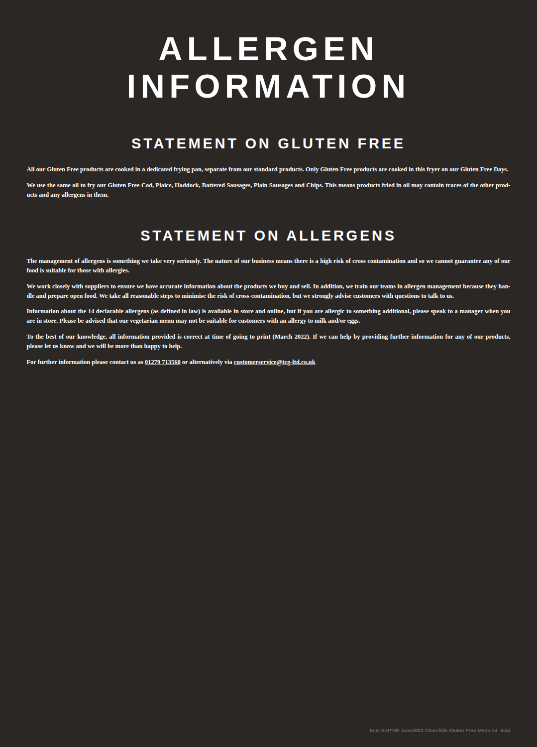Allergen
Information
Statement on Gluten Free
All our Gluten Free products are cooked in a dedicated frying pan, separate from our standard products. Only Gluten Free products are cooked in this fryer on our Gluten Free Days.
We use the same oil to fry our Gluten Free Cod, Plaice, Haddock, Battered Sausages, Plain Sausages and Chips. This means products fried in oil may contain traces of the other products and any allergens in them.
Statement on Allergens
The management of allergens is something we take very seriously. The nature of our business means there is a high risk of cross contamination and so we cannot guarantee any of our food is suitable for those with allergies.
We work closely with suppliers to ensure we have accurate information about the products we buy and sell. In addition, we train our teams in allergen management because they handle and prepare open food. We take all reasonable steps to minimise the risk of cross-contamination, but we strongly advise customers with questions to talk to us.
Information about the 14 declarable allergens (as defined in law) is available in store and online, but if you are allergic to something additional, please speak to a manager when you are in store. Please be advised that our vegetarian menu may not be suitable for customers with an allergy to milk and/or eggs.
To the best of our knowledge, all information provided is correct at time of going to print (March 2022). If we can help by providing further information for any of our products, please let us know and we will be more than happy to help.
For further information please contact us as 01279 713560 or alternatively via customerservice@tcg-ltd.co.uk
Kcal SAITHE June2022 Churchills Gluten Free Menu A4 .indd